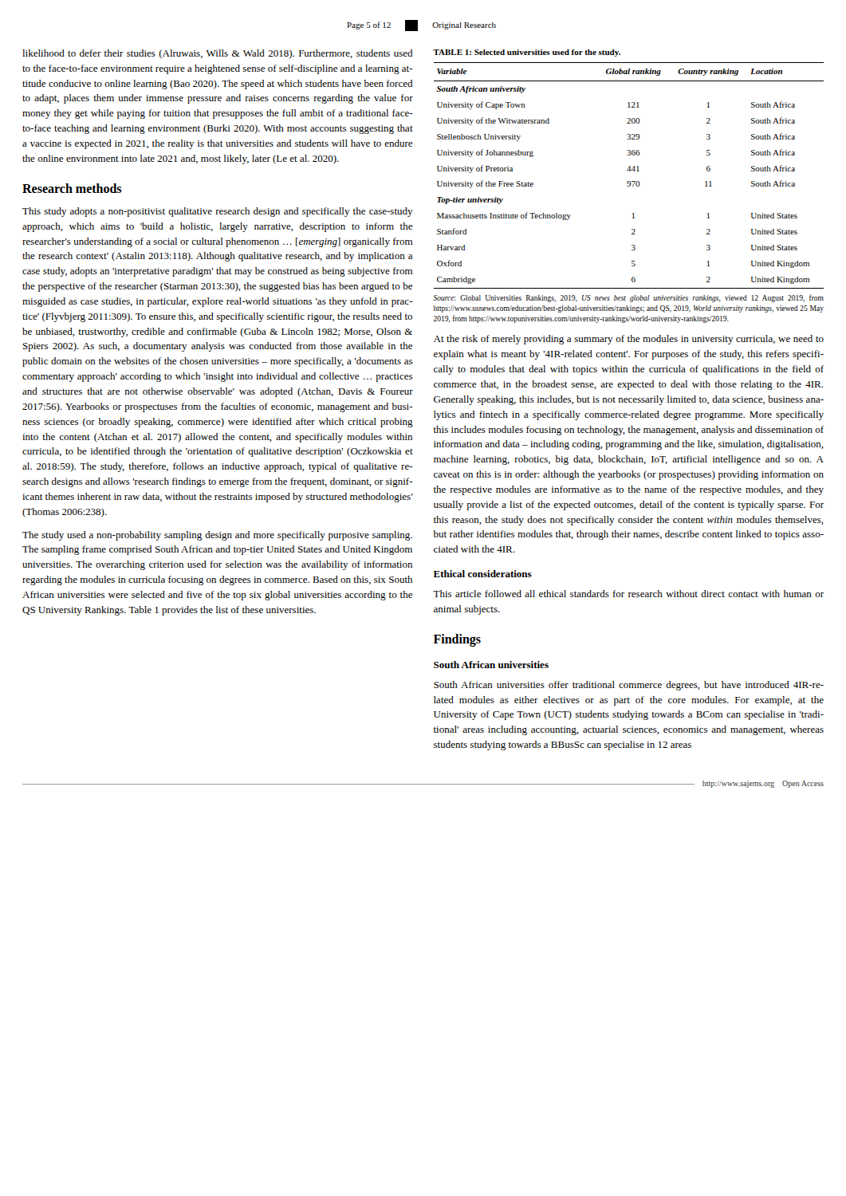Page 5 of 12
Original Research
likelihood to defer their studies (Alruwais, Wills & Wald 2018). Furthermore, students used to the face-to-face environment require a heightened sense of self-discipline and a learning attitude conducive to online learning (Bao 2020). The speed at which students have been forced to adapt, places them under immense pressure and raises concerns regarding the value for money they get while paying for tuition that presupposes the full ambit of a traditional face-to-face teaching and learning environment (Burki 2020). With most accounts suggesting that a vaccine is expected in 2021, the reality is that universities and students will have to endure the online environment into late 2021 and, most likely, later (Le et al. 2020).
Research methods
This study adopts a non-positivist qualitative research design and specifically the case-study approach, which aims to 'build a holistic, largely narrative, description to inform the researcher's understanding of a social or cultural phenomenon … [emerging] organically from the research context' (Astalin 2013:118). Although qualitative research, and by implication a case study, adopts an 'interpretative paradigm' that may be construed as being subjective from the perspective of the researcher (Starman 2013:30), the suggested bias has been argued to be misguided as case studies, in particular, explore real-world situations 'as they unfold in practice' (Flyvbjerg 2011:309). To ensure this, and specifically scientific rigour, the results need to be unbiased, trustworthy, credible and confirmable (Guba & Lincoln 1982; Morse, Olson & Spiers 2002). As such, a documentary analysis was conducted from those available in the public domain on the websites of the chosen universities – more specifically, a 'documents as commentary approach' according to which 'insight into individual and collective … practices and structures that are not otherwise observable' was adopted (Atchan, Davis & Foureur 2017:56). Yearbooks or prospectuses from the faculties of economic, management and business sciences (or broadly speaking, commerce) were identified after which critical probing into the content (Atchan et al. 2017) allowed the content, and specifically modules within curricula, to be identified through the 'orientation of qualitative description' (Oczkowskia et al. 2018:59). The study, therefore, follows an inductive approach, typical of qualitative research designs and allows 'research findings to emerge from the frequent, dominant, or significant themes inherent in raw data, without the restraints imposed by structured methodologies' (Thomas 2006:238).
The study used a non-probability sampling design and more specifically purposive sampling. The sampling frame comprised South African and top-tier United States and United Kingdom universities. The overarching criterion used for selection was the availability of information regarding the modules in curricula focusing on degrees in commerce. Based on this, six South African universities were selected and five of the top six global universities according to the QS University Rankings. Table 1 provides the list of these universities.
TABLE 1: Selected universities used for the study.
| Variable | Global ranking | Country ranking | Location |
| --- | --- | --- | --- |
| South African university |
| University of Cape Town | 121 | 1 | South Africa |
| University of the Witwatersrand | 200 | 2 | South Africa |
| Stellenbosch University | 329 | 3 | South Africa |
| University of Johannesburg | 366 | 5 | South Africa |
| University of Pretoria | 441 | 6 | South Africa |
| University of the Free State | 970 | 11 | South Africa |
| Top-tier university |
| Massachusetts Institute of Technology | 1 | 1 | United States |
| Stanford | 2 | 2 | United States |
| Harvard | 3 | 3 | United States |
| Oxford | 5 | 1 | United Kingdom |
| Cambridge | 6 | 2 | United Kingdom |
Source: Global Universities Rankings, 2019, US news best global universities rankings, viewed 12 August 2019, from https://www.usnews.com/education/best-global-universities/rankings; and QS, 2019, World university rankings, viewed 25 May 2019, from https://www.topuniversities.com/university-rankings/world-university-rankings/2019.
At the risk of merely providing a summary of the modules in university curricula, we need to explain what is meant by '4IR-related content'. For purposes of the study, this refers specifically to modules that deal with topics within the curricula of qualifications in the field of commerce that, in the broadest sense, are expected to deal with those relating to the 4IR. Generally speaking, this includes, but is not necessarily limited to, data science, business analytics and fintech in a specifically commerce-related degree programme. More specifically this includes modules focusing on technology, the management, analysis and dissemination of information and data – including coding, programming and the like, simulation, digitalisation, machine learning, robotics, big data, blockchain, IoT, artificial intelligence and so on. A caveat on this is in order: although the yearbooks (or prospectuses) providing information on the respective modules are informative as to the name of the respective modules, and they usually provide a list of the expected outcomes, detail of the content is typically sparse. For this reason, the study does not specifically consider the content within modules themselves, but rather identifies modules that, through their names, describe content linked to topics associated with the 4IR.
Ethical considerations
This article followed all ethical standards for research without direct contact with human or animal subjects.
Findings
South African universities
South African universities offer traditional commerce degrees, but have introduced 4IR-related modules as either electives or as part of the core modules. For example, at the University of Cape Town (UCT) students studying towards a BCom can specialise in 'traditional' areas including accounting, actuarial sciences, economics and management, whereas students studying towards a BBusSc can specialise in 12 areas
http://www.sajems.org
Open Access